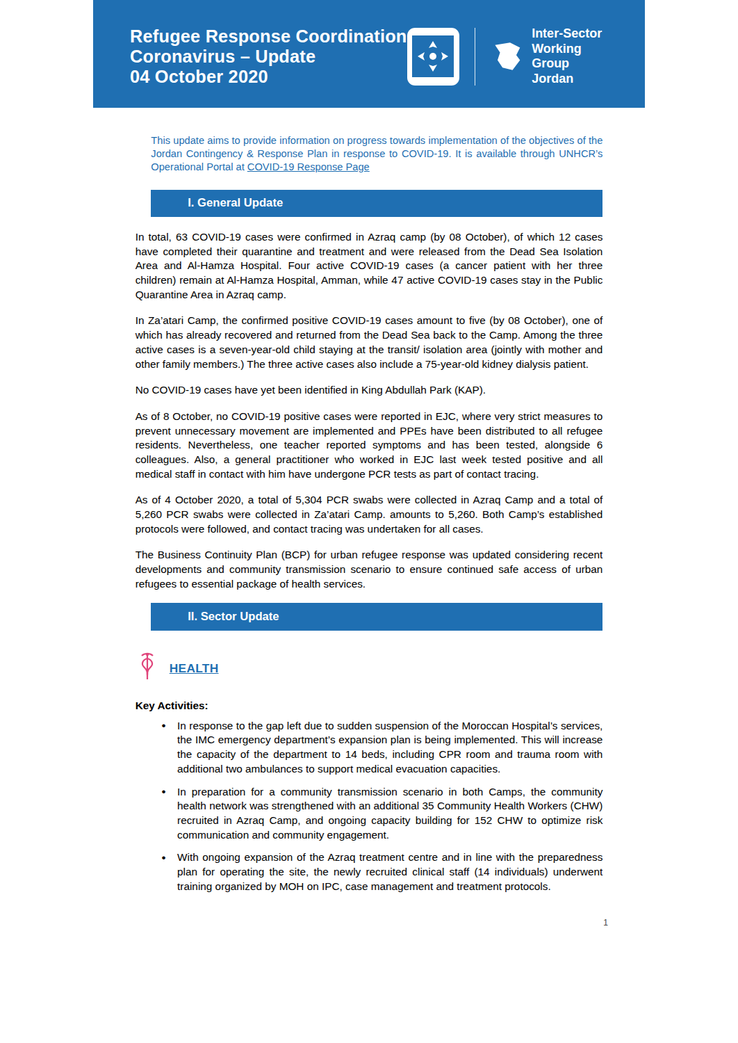Refugee Response Coordination
Coronavirus – Update
04 October 2020
Inter-Sector
Working Group
Jordan
This update aims to provide information on progress towards implementation of the objectives of the Jordan Contingency & Response Plan in response to COVID-19. It is available through UNHCR’s Operational Portal at COVID-19 Response Page
I. General Update
In total, 63 COVID-19 cases were confirmed in Azraq camp (by 08 October), of which 12 cases have completed their quarantine and treatment and were released from the Dead Sea Isolation Area and Al-Hamza Hospital. Four active COVID-19 cases (a cancer patient with her three children) remain at Al-Hamza Hospital, Amman, while 47 active COVID-19 cases stay in the Public Quarantine Area in Azraq camp.
In Za’atari Camp, the confirmed positive COVID-19 cases amount to five (by 08 October), one of which has already recovered and returned from the Dead Sea back to the Camp. Among the three active cases is a seven-year-old child staying at the transit/ isolation area (jointly with mother and other family members.) The three active cases also include a 75-year-old kidney dialysis patient.
No COVID-19 cases have yet been identified in King Abdullah Park (KAP).
As of 8 October, no COVID-19 positive cases were reported in EJC, where very strict measures to prevent unnecessary movement are implemented and PPEs have been distributed to all refugee residents. Nevertheless, one teacher reported symptoms and has been tested, alongside 6 colleagues. Also, a general practitioner who worked in EJC last week tested positive and all medical staff in contact with him have undergone PCR tests as part of contact tracing.
As of 4 October 2020, a total of 5,304 PCR swabs were collected in Azraq Camp and a total of 5,260 PCR swabs were collected in Za’atari Camp. amounts to 5,260. Both Camp’s established protocols were followed, and contact tracing was undertaken for all cases.
The Business Continuity Plan (BCP) for urban refugee response was updated considering recent developments and community transmission scenario to ensure continued safe access of urban refugees to essential package of health services.
II. Sector Update
HEALTH
Key Activities:
In response to the gap left due to sudden suspension of the Moroccan Hospital’s services, the IMC emergency department’s expansion plan is being implemented. This will increase the capacity of the department to 14 beds, including CPR room and trauma room with additional two ambulances to support medical evacuation capacities.
In preparation for a community transmission scenario in both Camps, the community health network was strengthened with an additional 35 Community Health Workers (CHW) recruited in Azraq Camp, and ongoing capacity building for 152 CHW to optimize risk communication and community engagement.
With ongoing expansion of the Azraq treatment centre and in line with the preparedness plan for operating the site, the newly recruited clinical staff (14 individuals) underwent training organized by MOH on IPC, case management and treatment protocols.
1